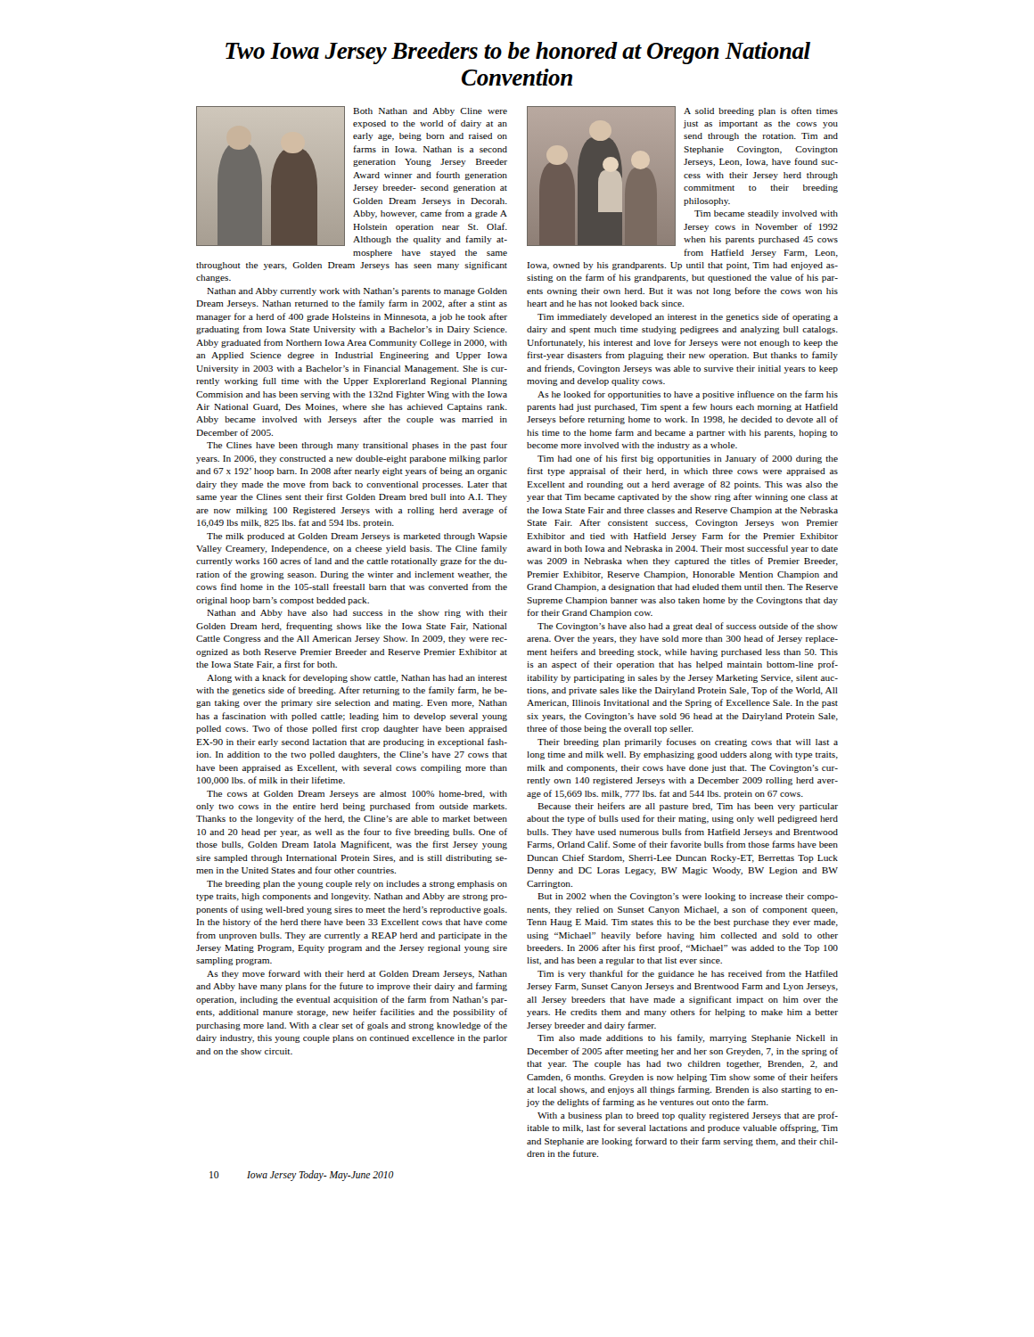Two Iowa Jersey Breeders to be honored at Oregon National Convention
Both Nathan and Abby Cline were exposed to the world of dairy at an early age, being born and raised on farms in Iowa. Nathan is a second generation Young Jersey Breeder Award winner and fourth generation Jersey breeder- second generation at Golden Dream Jerseys in Decorah. Abby, however, came from a grade A Holstein operation near St. Olaf. Although the quality and family atmosphere have stayed the same throughout the years, Golden Dream Jerseys has seen many significant changes.
Nathan and Abby currently work with Nathan’s parents to manage Golden Dream Jerseys. Nathan returned to the family farm in 2002, after a stint as manager for a herd of 400 grade Holsteins in Minnesota, a job he took after graduating from Iowa State University with a Bachelor’s in Dairy Science. Abby graduated from Northern Iowa Area Community College in 2000, with an Applied Science degree in Industrial Engineering and Upper Iowa University in 2003 with a Bachelor’s in Financial Management. She is currently working full time with the Upper Explorerland Regional Planning Commision and has been serving with the 132nd Fighter Wing with the Iowa Air National Guard, Des Moines, where she has achieved Captains rank. Abby became involved with Jerseys after the couple was married in December of 2005.
The Clines have been through many transitional phases in the past four years. In 2006, they constructed a new double-eight parabone milking parlor and 67 x 192’ hoop barn. In 2008 after nearly eight years of being an organic dairy they made the move from back to conventional processes. Later that same year the Clines sent their first Golden Dream bred bull into A.I. They are now milking 100 Registered Jerseys with a rolling herd average of 16,049 lbs milk, 825 lbs. fat and 594 lbs. protein.
The milk produced at Golden Dream Jerseys is marketed through Wapsie Valley Creamery, Independence, on a cheese yield basis. The Cline family currently works 160 acres of land and the cattle rotationally graze for the duration of the growing season. During the winter and inclement weather, the cows find home in the 105-stall freestall barn that was converted from the original hoop barn’s compost bedded pack.
Nathan and Abby have also had success in the show ring with their Golden Dream herd, frequenting shows like the Iowa State Fair, National Cattle Congress and the All American Jersey Show. In 2009, they were recognized as both Reserve Premier Breeder and Reserve Premier Exhibitor at the Iowa State Fair, a first for both.
Along with a knack for developing show cattle, Nathan has had an interest with the genetics side of breeding. After returning to the family farm, he began taking over the primary sire selection and mating. Even more, Nathan has a fascination with polled cattle; leading him to develop several young polled cows. Two of those polled first crop daughter have been appraised EX-90 in their early second lactation that are producing in exceptional fashion. In addition to the two polled daughters, the Cline’s have 27 cows that have been appraised as Excellent, with several cows compiling more than 100,000 lbs. of milk in their lifetime.
The cows at Golden Dream Jerseys are almost 100% home-bred, with only two cows in the entire herd being purchased from outside markets. Thanks to the longevity of the herd, the Cline’s are able to market between 10 and 20 head per year, as well as the four to five breeding bulls. One of those bulls, Golden Dream Iatola Magnificent, was the first Jersey young sire sampled through International Protein Sires, and is still distributing semen in the United States and four other countries.
The breeding plan the young couple rely on includes a strong emphasis on type traits, high components and longevity. Nathan and Abby are strong proponents of using well-bred young sires to meet the herd’s reproductive goals. In the history of the herd there have been 33 Excellent cows that have come from unproven bulls. They are currently a REAP herd and participate in the Jersey Mating Program, Equity program and the Jersey regional young sire sampling program.
As they move forward with their herd at Golden Dream Jerseys, Nathan and Abby have many plans for the future to improve their dairy and farming operation, including the eventual acquisition of the farm from Nathan’s parents, additional manure storage, new heifer facilities and the possibility of purchasing more land. With a clear set of goals and strong knowledge of the dairy industry, this young couple plans on continued excellence in the parlor and on the show circuit.
A solid breeding plan is often times just as important as the cows you send through the rotation. Tim and Stephanie Covington, Covington Jerseys, Leon, Iowa, have found success with their Jersey herd through commitment to their breeding philosophy.
Tim became steadily involved with Jersey cows in November of 1992 when his parents purchased 45 cows from Hatfield Jersey Farm, Leon, Iowa, owned by his grandparents. Up until that point, Tim had enjoyed assisting on the farm of his grandparents, but questioned the value of his parents owning their own herd. But it was not long before the cows won his heart and he has not looked back since.
Tim immediately developed an interest in the genetics side of operating a dairy and spent much time studying pedigrees and analyzing bull catalogs. Unfortunately, his interest and love for Jerseys were not enough to keep the first-year disasters from plaguing their new operation. But thanks to family and friends, Covington Jerseys was able to survive their initial years to keep moving and develop quality cows.
As he looked for opportunities to have a positive influence on the farm his parents had just purchased, Tim spent a few hours each morning at Hatfield Jerseys before returning home to work. In 1998, he decided to devote all of his time to the home farm and became a partner with his parents, hoping to become more involved with the industry as a whole.
Tim had one of his first big opportunities in January of 2000 during the first type appraisal of their herd, in which three cows were appraised as Excellent and rounding out a herd average of 82 points. This was also the year that Tim became captivated by the show ring after winning one class at the Iowa State Fair and three classes and Reserve Champion at the Nebraska State Fair. After consistent success, Covington Jerseys won Premier Exhibitor and tied with Hatfield Jersey Farm for the Premier Exhibitor award in both Iowa and Nebraska in 2004. Their most successful year to date was 2009 in Nebraska when they captured the titles of Premier Breeder, Premier Exhibitor, Reserve Champion, Honorable Mention Champion and Grand Champion, a designation that had eluded them until then. The Reserve Supreme Champion banner was also taken home by the Covingtons that day for their Grand Champion cow.
The Covington’s have also had a great deal of success outside of the show arena. Over the years, they have sold more than 300 head of Jersey replacement heifers and breeding stock, while having purchased less than 50. This is an aspect of their operation that has helped maintain bottom-line profitability by participating in sales by the Jersey Marketing Service, silent auctions, and private sales like the Dairyland Protein Sale, Top of the World, All American, Illinois Invitational and the Spring of Excellence Sale. In the past six years, the Covington’s have sold 96 head at the Dairyland Protein Sale, three of those being the overall top seller.
Their breeding plan primarily focuses on creating cows that will last a long time and milk well. By emphasizing good udders along with type traits, milk and components, their cows have done just that. The Covington’s currently own 140 registered Jerseys with a December 2009 rolling herd average of 15,669 lbs. milk, 777 lbs. fat and 544 lbs. protein on 67 cows.
Because their heifers are all pasture bred, Tim has been very particular about the type of bulls used for their mating, using only well pedigreed herd bulls. They have used numerous bulls from Hatfield Jerseys and Brentwood Farms, Orland Calif. Some of their favorite bulls from those farms have been Duncan Chief Stardom, Sherri-Lee Duncan Rocky-ET, Berrettas Top Luck Denny and DC Loras Legacy, BW Magic Woody, BW Legion and BW Carrington.
But in 2002 when the Covington’s were looking to increase their components, they relied on Sunset Canyon Michael, a son of component queen, Tenn Haug E Maid. Tim states this to be the best purchase they ever made, using “Michael” heavily before having him collected and sold to other breeders. In 2006 after his first proof, “Michael” was added to the Top 100 list, and has been a regular to that list ever since.
Tim is very thankful for the guidance he has received from the Hatfiled Jersey Farm, Sunset Canyon Jerseys and Brentwood Farm and Lyon Jerseys, all Jersey breeders that have made a significant impact on him over the years. He credits them and many others for helping to make him a better Jersey breeder and dairy farmer.
Tim also made additions to his family, marrying Stephanie Nickell in December of 2005 after meeting her and her son Greyden, 7, in the spring of that year. The couple has had two children together, Brenden, 2, and Camden, 6 months. Greyden is now helping Tim show some of their heifers at local shows, and enjoys all things farming. Brenden is also starting to enjoy the delights of farming as he ventures out onto the farm.
With a business plan to breed top quality registered Jerseys that are profitable to milk, last for several lactations and produce valuable offspring, Tim and Stephanie are looking forward to their farm serving them, and their children in the future.
10 Iowa Jersey Today- May-June 2010